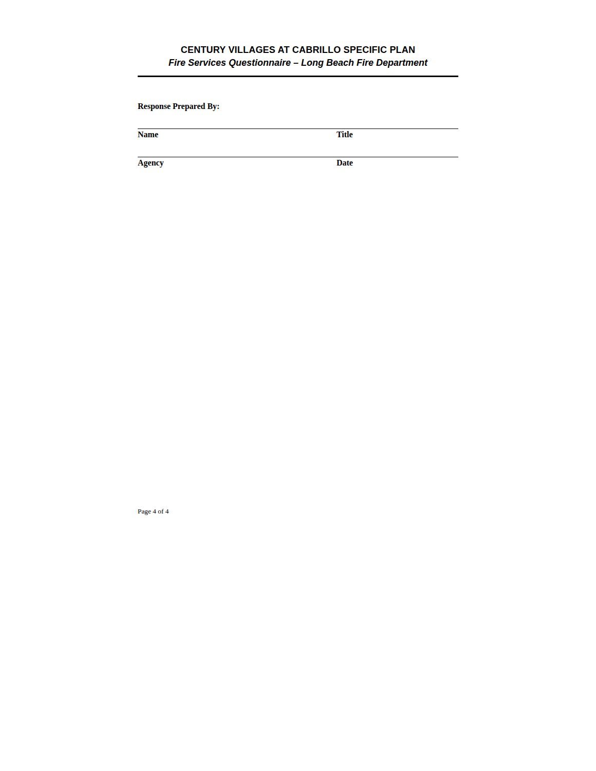CENTURY VILLAGES AT CABRILLO SPECIFIC PLAN
Fire Services Questionnaire – Long Beach Fire Department
Response Prepared By:
Name Title
Agency Date
Page 4 of 4